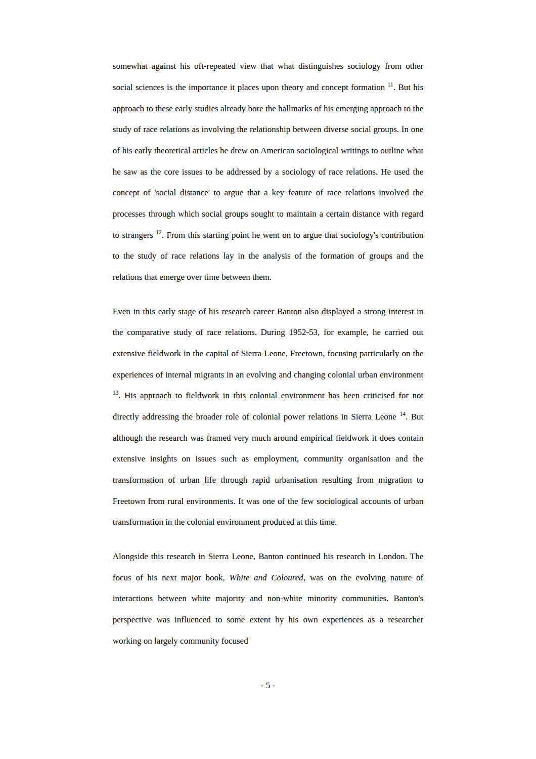somewhat against his oft-repeated view that what distinguishes sociology from other social sciences is the importance it places upon theory and concept formation 11. But his approach to these early studies already bore the hallmarks of his emerging approach to the study of race relations as involving the relationship between diverse social groups. In one of his early theoretical articles he drew on American sociological writings to outline what he saw as the core issues to be addressed by a sociology of race relations. He used the concept of 'social distance' to argue that a key feature of race relations involved the processes through which social groups sought to maintain a certain distance with regard to strangers 12. From this starting point he went on to argue that sociology's contribution to the study of race relations lay in the analysis of the formation of groups and the relations that emerge over time between them.
Even in this early stage of his research career Banton also displayed a strong interest in the comparative study of race relations. During 1952-53, for example, he carried out extensive fieldwork in the capital of Sierra Leone, Freetown, focusing particularly on the experiences of internal migrants in an evolving and changing colonial urban environment 13. His approach to fieldwork in this colonial environment has been criticised for not directly addressing the broader role of colonial power relations in Sierra Leone 14. But although the research was framed very much around empirical fieldwork it does contain extensive insights on issues such as employment, community organisation and the transformation of urban life through rapid urbanisation resulting from migration to Freetown from rural environments. It was one of the few sociological accounts of urban transformation in the colonial environment produced at this time.
Alongside this research in Sierra Leone, Banton continued his research in London. The focus of his next major book, White and Coloured, was on the evolving nature of interactions between white majority and non-white minority communities. Banton's perspective was influenced to some extent by his own experiences as a researcher working on largely community focused
- 5 -